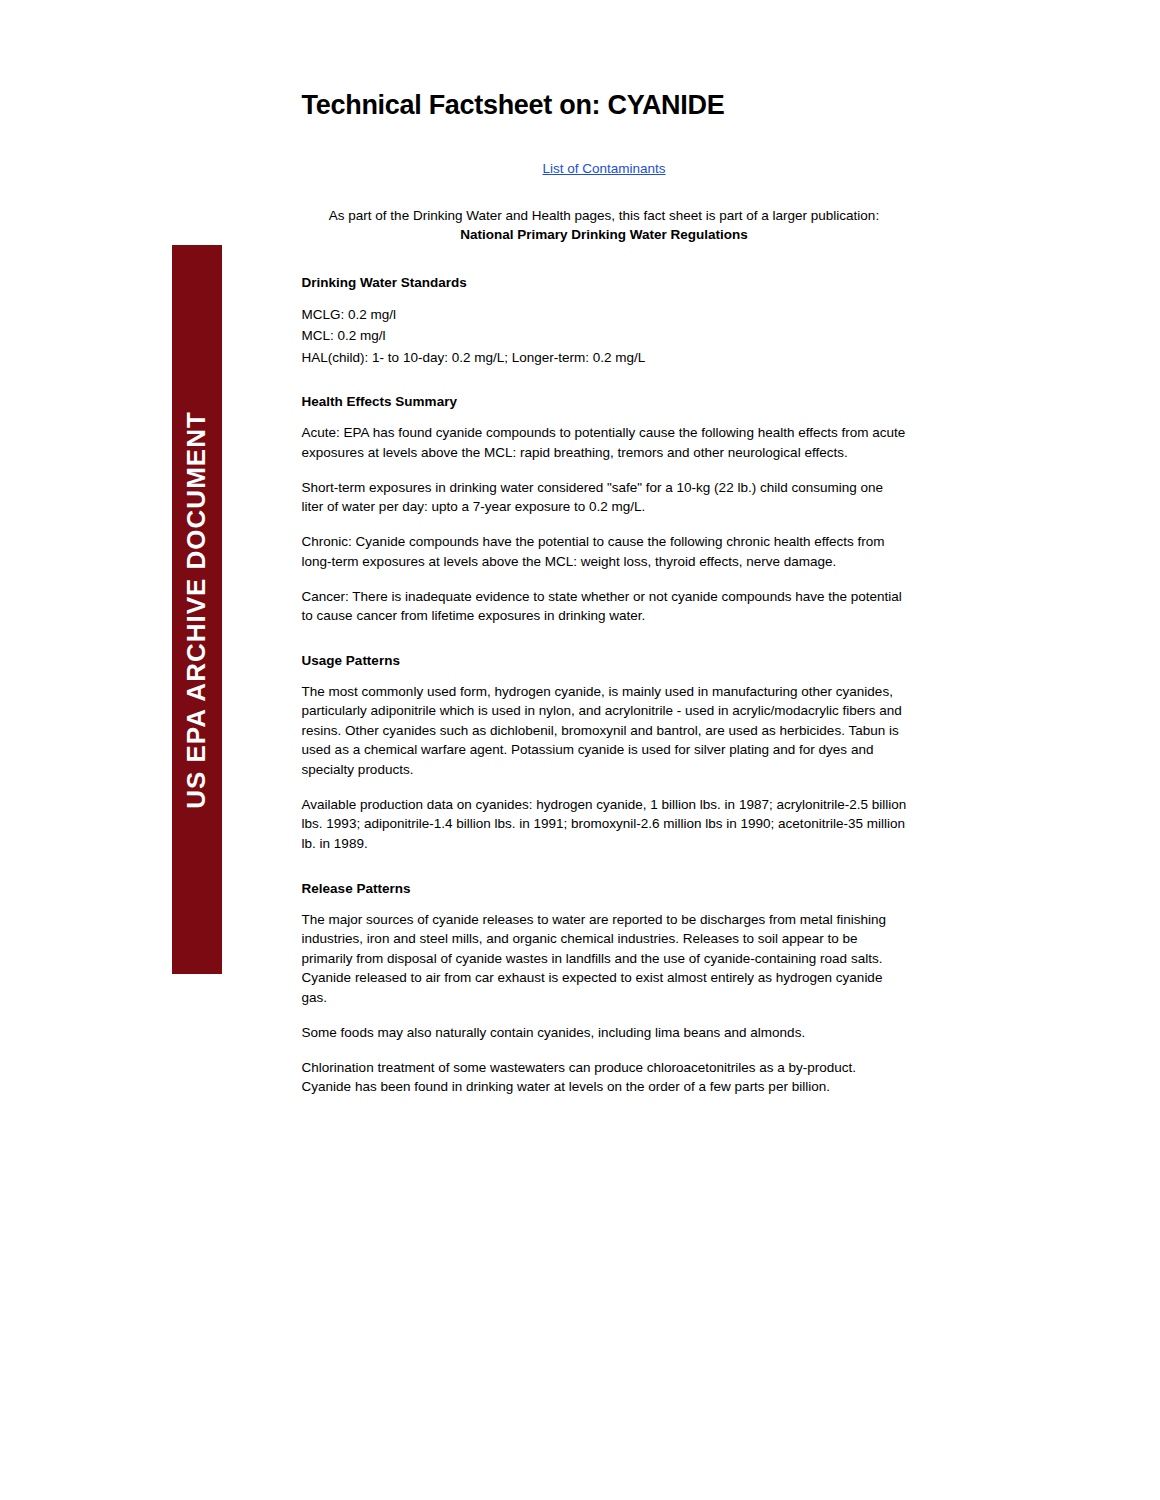US EPA ARCHIVE DOCUMENT
Technical Factsheet on: CYANIDE
List of Contaminants
As part of the Drinking Water and Health pages, this fact sheet is part of a larger publication:
National Primary Drinking Water Regulations
Drinking Water Standards
MCLG: 0.2 mg/l
MCL: 0.2 mg/l
HAL(child): 1- to 10-day: 0.2 mg/L; Longer-term: 0.2 mg/L
Health Effects Summary
Acute: EPA has found cyanide compounds to potentially cause the following health effects from acute exposures at levels above the MCL: rapid breathing, tremors and other neurological effects.
Short-term exposures in drinking water considered "safe" for a 10-kg (22 lb.) child consuming one liter of water per day: upto a 7-year exposure to 0.2 mg/L.
Chronic: Cyanide compounds have the potential to cause the following chronic health effects from long-term exposures at levels above the MCL: weight loss, thyroid effects, nerve damage.
Cancer: There is inadequate evidence to state whether or not cyanide compounds have the potential to cause cancer from lifetime exposures in drinking water.
Usage Patterns
The most commonly used form, hydrogen cyanide, is mainly used in manufacturing other cyanides, particularly adiponitrile which is used in nylon, and acrylonitrile - used in acrylic/modacrylic fibers and resins. Other cyanides such as dichlobenil, bromoxynil and bantrol, are used as herbicides. Tabun is used as a chemical warfare agent. Potassium cyanide is used for silver plating and for dyes and specialty products.
Available production data on cyanides: hydrogen cyanide, 1 billion lbs. in 1987; acrylonitrile-2.5 billion lbs. 1993; adiponitrile-1.4 billion lbs. in 1991; bromoxynil-2.6 million lbs in 1990; acetonitrile-35 million lb. in 1989.
Release Patterns
The major sources of cyanide releases to water are reported to be discharges from metal finishing industries, iron and steel mills, and organic chemical industries. Releases to soil appear to be primarily from disposal of cyanide wastes in landfills and the use of cyanide-containing road salts. Cyanide released to air from car exhaust is expected to exist almost entirely as hydrogen cyanide gas.
Some foods may also naturally contain cyanides, including lima beans and almonds.
Chlorination treatment of some wastewaters can produce chloroacetonitriles as a by-product. Cyanide has been found in drinking water at levels on the order of a few parts per billion.